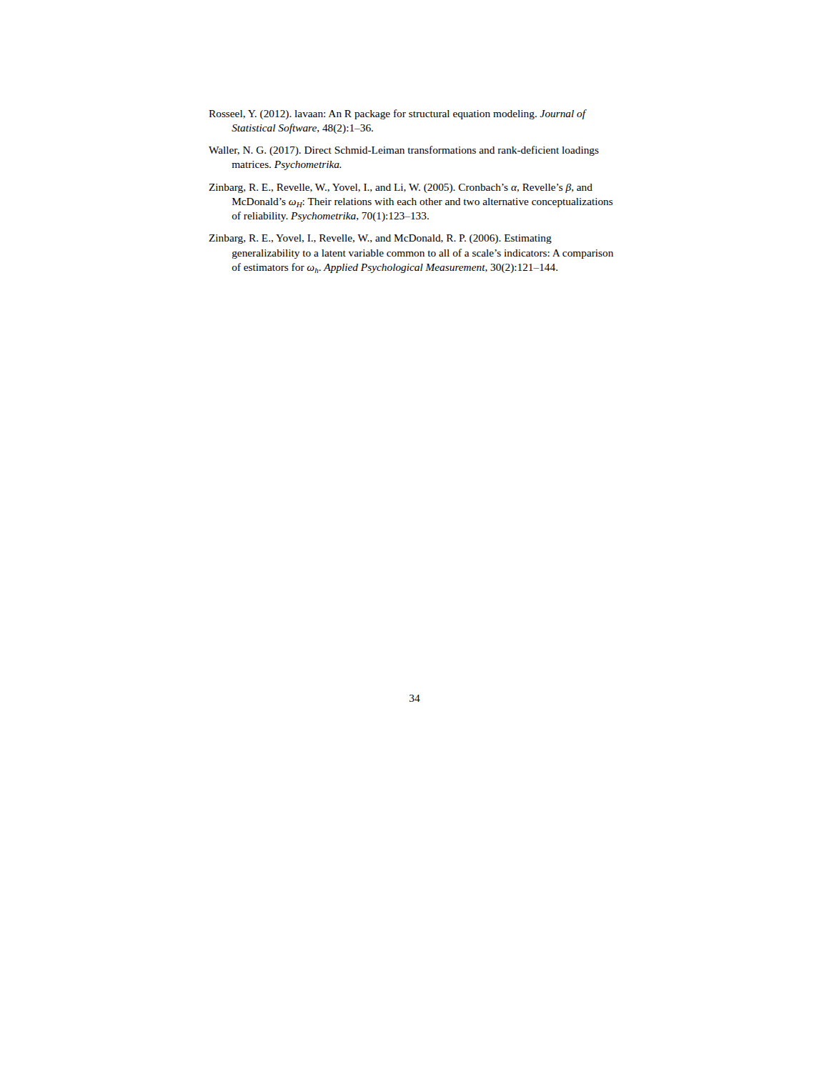Rosseel, Y. (2012). lavaan: An R package for structural equation modeling. Journal of Statistical Software, 48(2):1–36.
Waller, N. G. (2017). Direct Schmid-Leiman transformations and rank-deficient loadings matrices. Psychometrika.
Zinbarg, R. E., Revelle, W., Yovel, I., and Li, W. (2005). Cronbach’s α, Revelle’s β, and McDonald’s ωH: Their relations with each other and two alternative conceptualizations of reliability. Psychometrika, 70(1):123–133.
Zinbarg, R. E., Yovel, I., Revelle, W., and McDonald, R. P. (2006). Estimating generalizability to a latent variable common to all of a scale’s indicators: A comparison of estimators for ωh. Applied Psychological Measurement, 30(2):121–144.
34